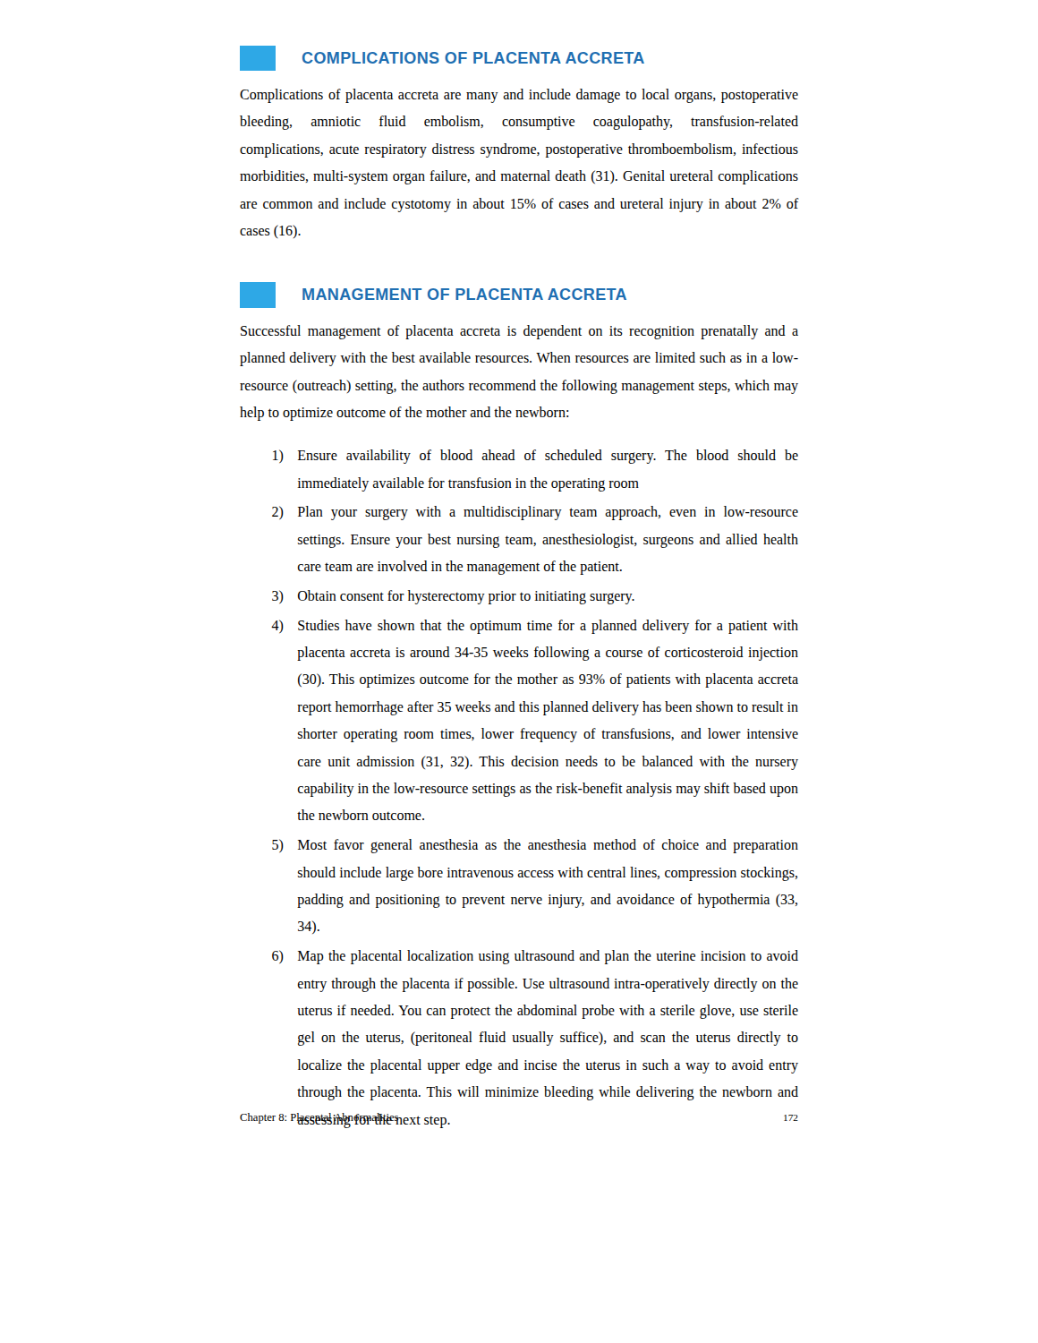COMPLICATIONS OF PLACENTA ACCRETA
Complications of placenta accreta are many and include damage to local organs, postoperative bleeding, amniotic fluid embolism, consumptive coagulopathy, transfusion-related complications, acute respiratory distress syndrome, postoperative thromboembolism, infectious morbidities, multi-system organ failure, and maternal death (31). Genital ureteral complications are common and include cystotomy in about 15% of cases and ureteral injury in about 2% of cases (16).
MANAGEMENT OF PLACENTA ACCRETA
Successful management of placenta accreta is dependent on its recognition prenatally and a planned delivery with the best available resources. When resources are limited such as in a low-resource (outreach) setting, the authors recommend the following management steps, which may help to optimize outcome of the mother and the newborn:
Ensure availability of blood ahead of scheduled surgery. The blood should be immediately available for transfusion in the operating room
Plan your surgery with a multidisciplinary team approach, even in low-resource settings. Ensure your best nursing team, anesthesiologist, surgeons and allied health care team are involved in the management of the patient.
Obtain consent for hysterectomy prior to initiating surgery.
Studies have shown that the optimum time for a planned delivery for a patient with placenta accreta is around 34-35 weeks following a course of corticosteroid injection (30). This optimizes outcome for the mother as 93% of patients with placenta accreta report hemorrhage after 35 weeks and this planned delivery has been shown to result in shorter operating room times, lower frequency of transfusions, and lower intensive care unit admission (31, 32). This decision needs to be balanced with the nursery capability in the low-resource settings as the risk-benefit analysis may shift based upon the newborn outcome.
Most favor general anesthesia as the anesthesia method of choice and preparation should include large bore intravenous access with central lines, compression stockings, padding and positioning to prevent nerve injury, and avoidance of hypothermia (33, 34).
Map the placental localization using ultrasound and plan the uterine incision to avoid entry through the placenta if possible. Use ultrasound intra-operatively directly on the uterus if needed. You can protect the abdominal probe with a sterile glove, use sterile gel on the uterus, (peritoneal fluid usually suffice), and scan the uterus directly to localize the placental upper edge and incise the uterus in such a way to avoid entry through the placenta. This will minimize bleeding while delivering the newborn and assessing for the next step.
Chapter 8: Placental Abnormalities 172